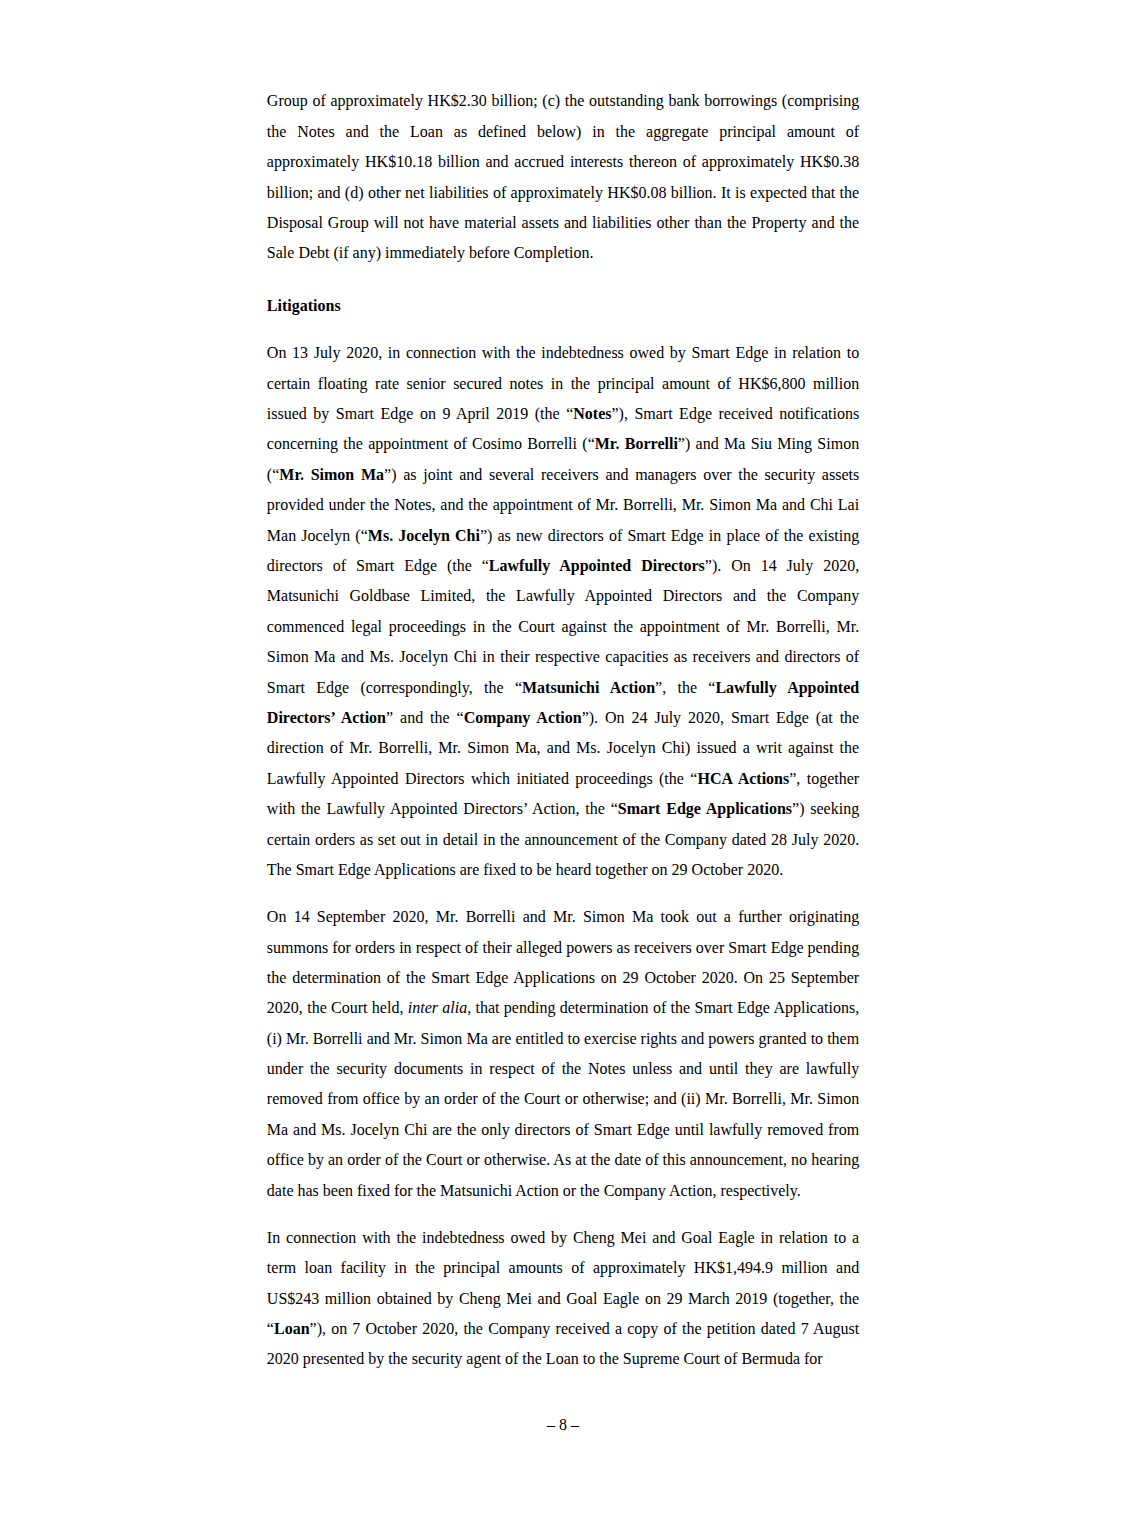Group of approximately HK$2.30 billion; (c) the outstanding bank borrowings (comprising the Notes and the Loan as defined below) in the aggregate principal amount of approximately HK$10.18 billion and accrued interests thereon of approximately HK$0.38 billion; and (d) other net liabilities of approximately HK$0.08 billion. It is expected that the Disposal Group will not have material assets and liabilities other than the Property and the Sale Debt (if any) immediately before Completion.
Litigations
On 13 July 2020, in connection with the indebtedness owed by Smart Edge in relation to certain floating rate senior secured notes in the principal amount of HK$6,800 million issued by Smart Edge on 9 April 2019 (the “Notes”), Smart Edge received notifications concerning the appointment of Cosimo Borrelli (“Mr. Borrelli”) and Ma Siu Ming Simon (“Mr. Simon Ma”) as joint and several receivers and managers over the security assets provided under the Notes, and the appointment of Mr. Borrelli, Mr. Simon Ma and Chi Lai Man Jocelyn (“Ms. Jocelyn Chi”) as new directors of Smart Edge in place of the existing directors of Smart Edge (the “Lawfully Appointed Directors”). On 14 July 2020, Matsunichi Goldbase Limited, the Lawfully Appointed Directors and the Company commenced legal proceedings in the Court against the appointment of Mr. Borrelli, Mr. Simon Ma and Ms. Jocelyn Chi in their respective capacities as receivers and directors of Smart Edge (correspondingly, the “Matsunichi Action”, the “Lawfully Appointed Directors’ Action” and the “Company Action”). On 24 July 2020, Smart Edge (at the direction of Mr. Borrelli, Mr. Simon Ma, and Ms. Jocelyn Chi) issued a writ against the Lawfully Appointed Directors which initiated proceedings (the “HCA Actions”, together with the Lawfully Appointed Directors’ Action, the “Smart Edge Applications”) seeking certain orders as set out in detail in the announcement of the Company dated 28 July 2020. The Smart Edge Applications are fixed to be heard together on 29 October 2020.
On 14 September 2020, Mr. Borrelli and Mr. Simon Ma took out a further originating summons for orders in respect of their alleged powers as receivers over Smart Edge pending the determination of the Smart Edge Applications on 29 October 2020. On 25 September 2020, the Court held, inter alia, that pending determination of the Smart Edge Applications, (i) Mr. Borrelli and Mr. Simon Ma are entitled to exercise rights and powers granted to them under the security documents in respect of the Notes unless and until they are lawfully removed from office by an order of the Court or otherwise; and (ii) Mr. Borrelli, Mr. Simon Ma and Ms. Jocelyn Chi are the only directors of Smart Edge until lawfully removed from office by an order of the Court or otherwise. As at the date of this announcement, no hearing date has been fixed for the Matsunichi Action or the Company Action, respectively.
In connection with the indebtedness owed by Cheng Mei and Goal Eagle in relation to a term loan facility in the principal amounts of approximately HK$1,494.9 million and US$243 million obtained by Cheng Mei and Goal Eagle on 29 March 2019 (together, the “Loan”), on 7 October 2020, the Company received a copy of the petition dated 7 August 2020 presented by the security agent of the Loan to the Supreme Court of Bermuda for
– 8 –